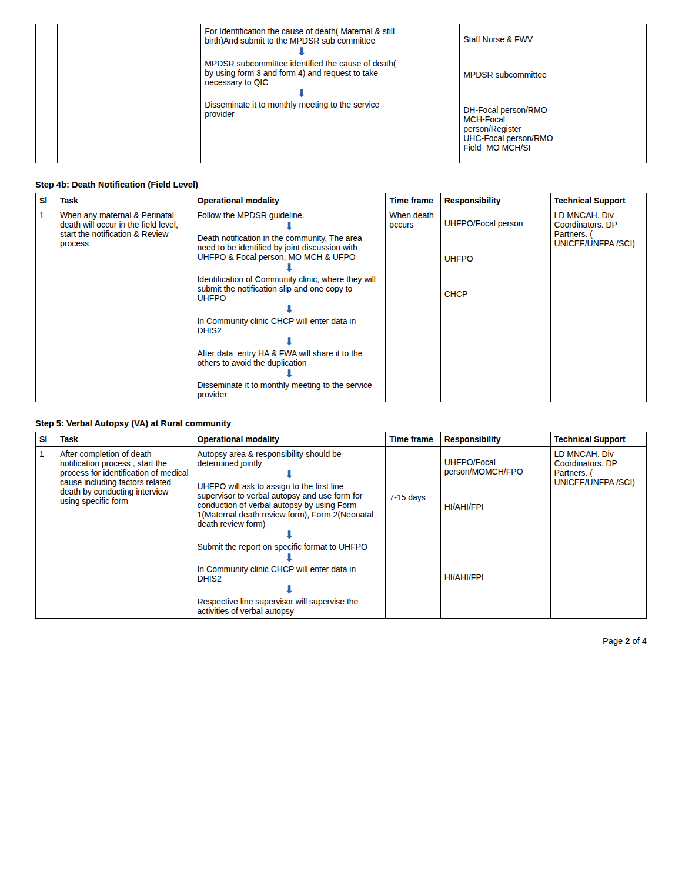| | | For Identification the cause of death( Maternal & still birth)And submit to the MPDSR sub committee ⬇ MPDSR subcommittee identified the cause of death( by using form 3 and form 4) and request to take necessary to QIC ⬇ Disseminate it to monthly meeting to the service provider | | Staff Nurse & FWV MPDSR subcommittee DH-Focal person/RMO MCH-Focal person/Register UHC-Focal person/RMO Field- MO MCH/SI | |
Step 4b: Death Notification (Field Level)
| Sl | Task | Operational modality | Time frame | Responsibility | Technical Support |
| --- | --- | --- | --- | --- | --- |
| 1 | When any maternal & Perinatal death will occur in the field level, start the notification & Review process | Follow the MPDSR guideline. ⬇ Death notification in the community, The area need to be identified by joint discussion with UHFPO & Focal person, MO MCH & UFPO ⬇ Identification of Community clinic, where they will submit the notification slip and one copy to UHFPO ⬇ In Community clinic CHCP will enter data in DHIS2 ⬇ After data entry HA & FWA will share it to the others to avoid the duplication ⬇ Disseminate it to monthly meeting to the service provider | When death occurs | UHFPO/Focal person UHFPO CHCP | LD MNCAH. Div Coordinators. DP Partners. ( UNICEF/UNFPA /SCI) |
Step 5: Verbal Autopsy (VA) at Rural community
| Sl | Task | Operational modality | Time frame | Responsibility | Technical Support |
| --- | --- | --- | --- | --- | --- |
| 1 | After completion of death notification process , start the process for identification of medical cause including factors related death by conducting interview using specific form | Autopsy area & responsibility should be determined jointly ⬇ UHFPO will ask to assign to the first line supervisor to verbal autopsy and use form for conduction of verbal autopsy by using Form 1(Maternal death review form), Form 2(Neonatal death review form) ⬇ Submit the report on specific format to UHFPO ⬇ In Community clinic CHCP will enter data in DHIS2 ⬇ Respective line supervisor will supervise the activities of verbal autopsy | 7-15 days | UHFPO/Focal person/MOMCH/FPO HI/AHI/FPI HI/AHI/FPI | LD MNCAH. Div Coordinators. DP Partners. ( UNICEF/UNFPA /SCI) |
Page 2 of 4